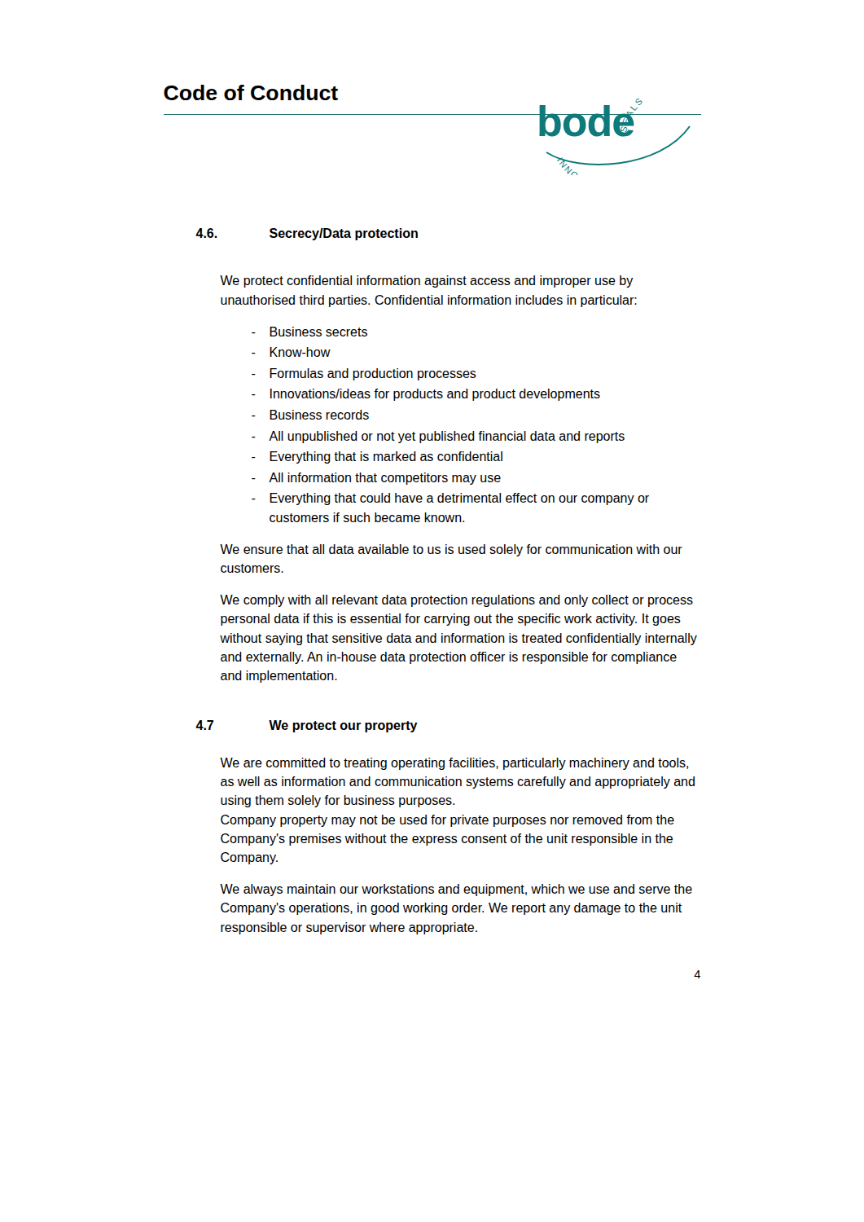bode SEALS INNOVATION IN
Code of Conduct
4.6. Secrecy/Data protection
We protect confidential information against access and improper use by unauthorised third parties. Confidential information includes in particular:
Business secrets
Know-how
Formulas and production processes
Innovations/ideas for products and product developments
Business records
All unpublished or not yet published financial data and reports
Everything that is marked as confidential
All information that competitors may use
Everything that could have a detrimental effect on our company or customers if such became known.
We ensure that all data available to us is used solely for communication with our customers.
We comply with all relevant data protection regulations and only collect or process personal data if this is essential for carrying out the specific work activity. It goes without saying that sensitive data and information is treated confidentially internally and externally. An in-house data protection officer is responsible for compliance and implementation.
4.7 We protect our property
We are committed to treating operating facilities, particularly machinery and tools, as well as information and communication systems carefully and appropriately and using them solely for business purposes.
Company property may not be used for private purposes nor removed from the Company's premises without the express consent of the unit responsible in the Company.
We always maintain our workstations and equipment, which we use and serve the Company's operations, in good working order. We report any damage to the unit responsible or supervisor where appropriate.
4